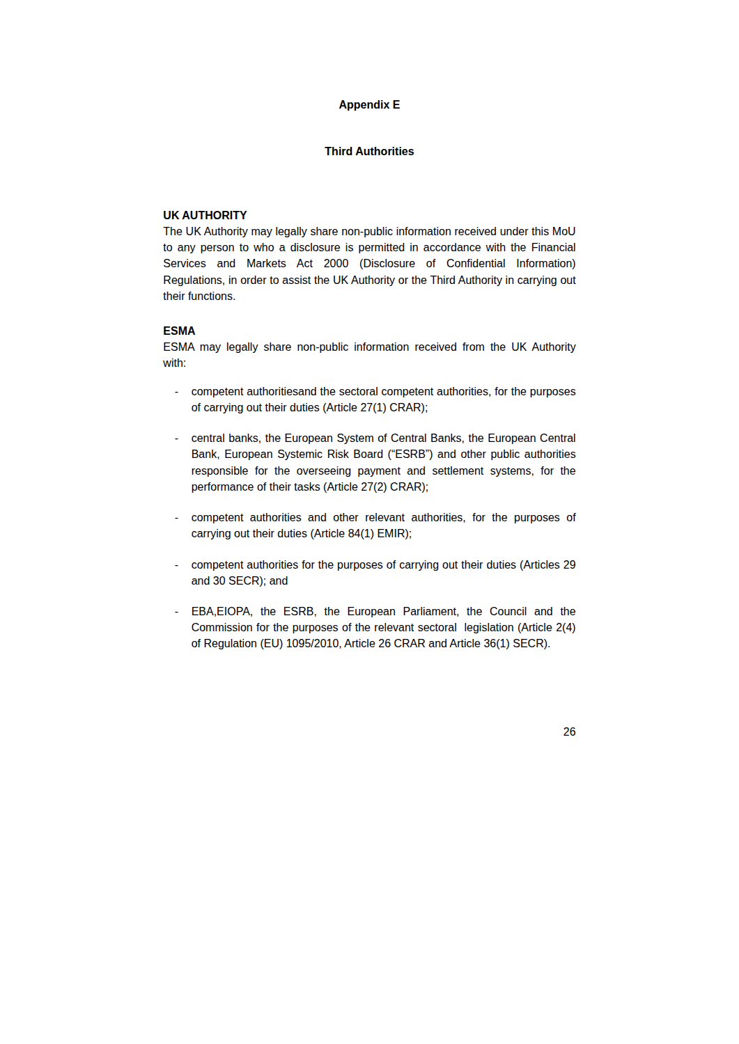Appendix E
Third Authorities
UK AUTHORITY
The UK Authority may legally share non-public information received under this MoU to any person to who a disclosure is permitted in accordance with the Financial Services and Markets Act 2000 (Disclosure of Confidential Information) Regulations, in order to assist the UK Authority or the Third Authority in carrying out their functions.
ESMA
ESMA may legally share non-public information received from the UK Authority with:
competent authoritiesand the sectoral competent authorities, for the purposes of carrying out their duties (Article 27(1) CRAR);
central banks, the European System of Central Banks, the European Central Bank, European Systemic Risk Board (“ESRB”) and other public authorities responsible for the overseeing payment and settlement systems, for the performance of their tasks (Article 27(2) CRAR);
competent authorities and other relevant authorities, for the purposes of carrying out their duties (Article 84(1) EMIR);
competent authorities for the purposes of carrying out their duties (Articles 29 and 30 SECR); and
EBA,EIOPA, the ESRB, the European Parliament, the Council and the Commission for the purposes of the relevant sectoral legislation (Article 2(4) of Regulation (EU) 1095/2010, Article 26 CRAR and Article 36(1) SECR).
26